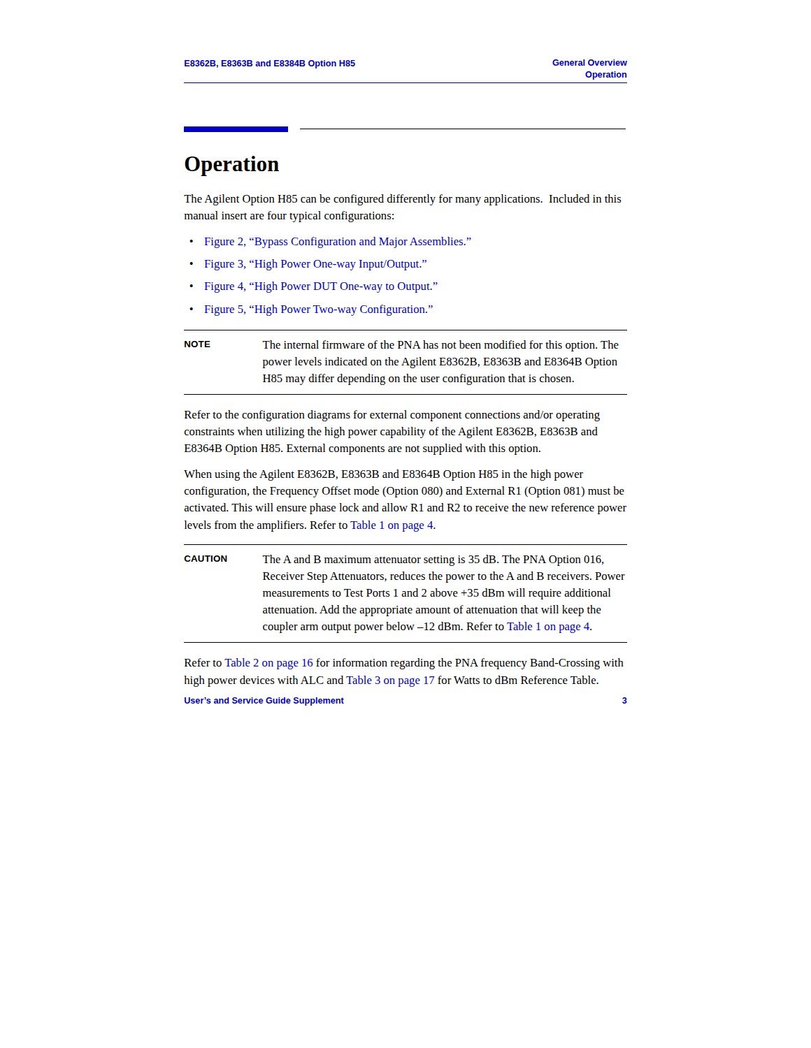E8362B, E8363B and E8384B Option H85
General Overview Operation
Operation
The Agilent Option H85 can be configured differently for many applications. Included in this manual insert are four typical configurations:
Figure 2, “Bypass Configuration and Major Assemblies.”
Figure 3, “High Power One-way Input/Output.”
Figure 4, “High Power DUT One-way to Output.”
Figure 5, “High Power Two-way Configuration.”
NOTE
The internal firmware of the PNA has not been modified for this option. The power levels indicated on the Agilent E8362B, E8363B and E8364B Option H85 may differ depending on the user configuration that is chosen.
Refer to the configuration diagrams for external component connections and/or operating constraints when utilizing the high power capability of the Agilent E8362B, E8363B and E8364B Option H85. External components are not supplied with this option.
When using the Agilent E8362B, E8363B and E8364B Option H85 in the high power configuration, the Frequency Offset mode (Option 080) and External R1 (Option 081) must be activated. This will ensure phase lock and allow R1 and R2 to receive the new reference power levels from the amplifiers. Refer to Table 1 on page 4.
CAUTION
The A and B maximum attenuator setting is 35 dB. The PNA Option 016, Receiver Step Attenuators, reduces the power to the A and B receivers. Power measurements to Test Ports 1 and 2 above +35 dBm will require additional attenuation. Add the appropriate amount of attenuation that will keep the coupler arm output power below –12 dBm. Refer to Table 1 on page 4.
Refer to Table 2 on page 16 for information regarding the PNA frequency Band-Crossing with high power devices with ALC and Table 3 on page 17 for Watts to dBm Reference Table.
User’s and Service Guide Supplement
3